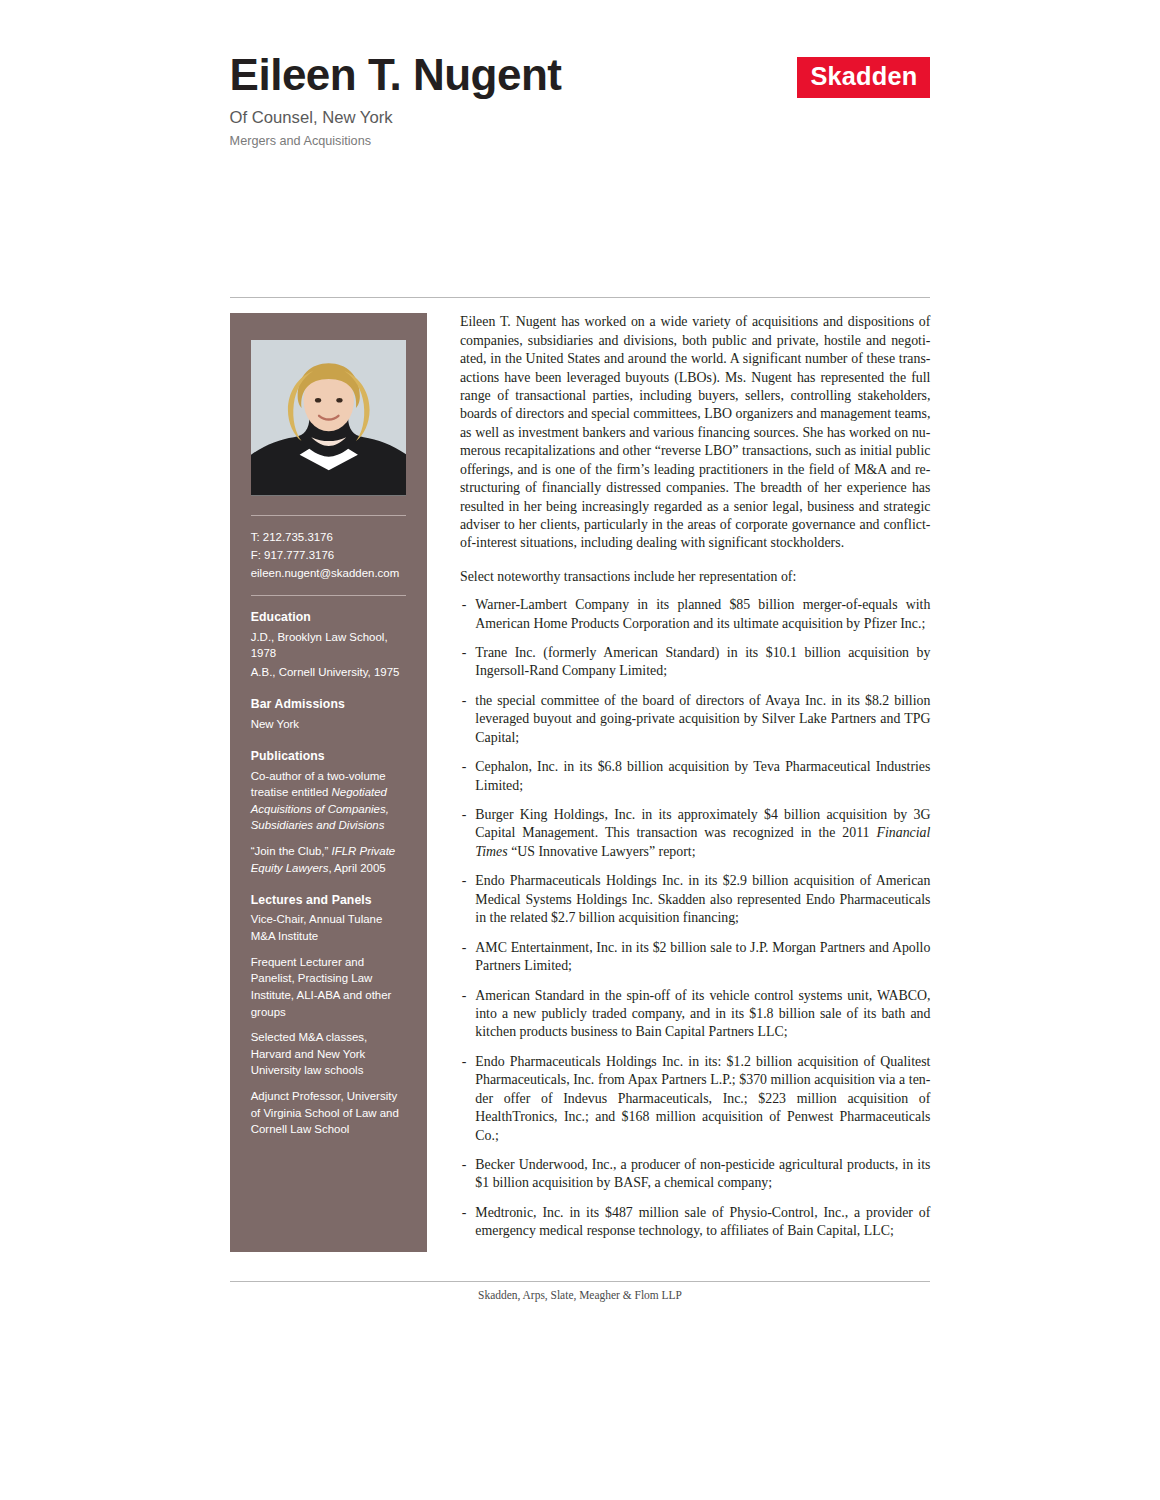Eileen T. Nugent
Skadden
Of Counsel, New York
Mergers and Acquisitions
T: 212.735.3176
F: 917.777.3176
eileen.nugent@skadden.com
Education
J.D., Brooklyn Law School, 1978
A.B., Cornell University, 1975
Bar Admissions
New York
Publications
Co-author of a two-volume treatise entitled Negotiated Acquisitions of Companies, Subsidiaries and Divisions
“Join the Club,” IFLR Private Equity Lawyers, April 2005
Lectures and Panels
Vice-Chair, Annual Tulane M&A Institute
Frequent Lecturer and Panelist, Practising Law Institute, ALI-ABA and other groups
Selected M&A classes, Harvard and New York University law schools
Adjunct Professor, University of Virginia School of Law and Cornell Law School
Eileen T. Nugent has worked on a wide variety of acquisitions and dispositions of companies, subsidiaries and divisions, both public and private, hostile and negotiated, in the United States and around the world. A significant number of these transactions have been leveraged buyouts (LBOs). Ms. Nugent has represented the full range of transactional parties, including buyers, sellers, controlling stakeholders, boards of directors and special committees, LBO organizers and management teams, as well as investment bankers and various financing sources. She has worked on numerous recapitalizations and other “reverse LBO” transactions, such as initial public offerings, and is one of the firm’s leading practitioners in the field of M&A and restructuring of financially distressed companies. The breadth of her experience has resulted in her being increasingly regarded as a senior legal, business and strategic adviser to her clients, particularly in the areas of corporate governance and conflict-of-interest situations, including dealing with significant stockholders.
Select noteworthy transactions include her representation of:
Warner-Lambert Company in its planned $85 billion merger-of-equals with American Home Products Corporation and its ultimate acquisition by Pfizer Inc.;
Trane Inc. (formerly American Standard) in its $10.1 billion acquisition by Ingersoll-Rand Company Limited;
the special committee of the board of directors of Avaya Inc. in its $8.2 billion leveraged buyout and going-private acquisition by Silver Lake Partners and TPG Capital;
Cephalon, Inc. in its $6.8 billion acquisition by Teva Pharmaceutical Industries Limited;
Burger King Holdings, Inc. in its approximately $4 billion acquisition by 3G Capital Management. This transaction was recognized in the 2011 Financial Times “US Innovative Lawyers” report;
Endo Pharmaceuticals Holdings Inc. in its $2.9 billion acquisition of American Medical Systems Holdings Inc. Skadden also represented Endo Pharmaceuticals in the related $2.7 billion acquisition financing;
AMC Entertainment, Inc. in its $2 billion sale to J.P. Morgan Partners and Apollo Partners Limited;
American Standard in the spin-off of its vehicle control systems unit, WABCO, into a new publicly traded company, and in its $1.8 billion sale of its bath and kitchen products business to Bain Capital Partners LLC;
Endo Pharmaceuticals Holdings Inc. in its: $1.2 billion acquisition of Qualitest Pharmaceuticals, Inc. from Apax Partners L.P.; $370 million acquisition via a tender offer of Indevus Pharmaceuticals, Inc.; $223 million acquisition of HealthTronics, Inc.; and $168 million acquisition of Penwest Pharmaceuticals Co.;
Becker Underwood, Inc., a producer of non-pesticide agricultural products, in its $1 billion acquisition by BASF, a chemical company;
Medtronic, Inc. in its $487 million sale of Physio-Control, Inc., a provider of emergency medical response technology, to affiliates of Bain Capital, LLC;
Skadden, Arps, Slate, Meagher & Flom LLP